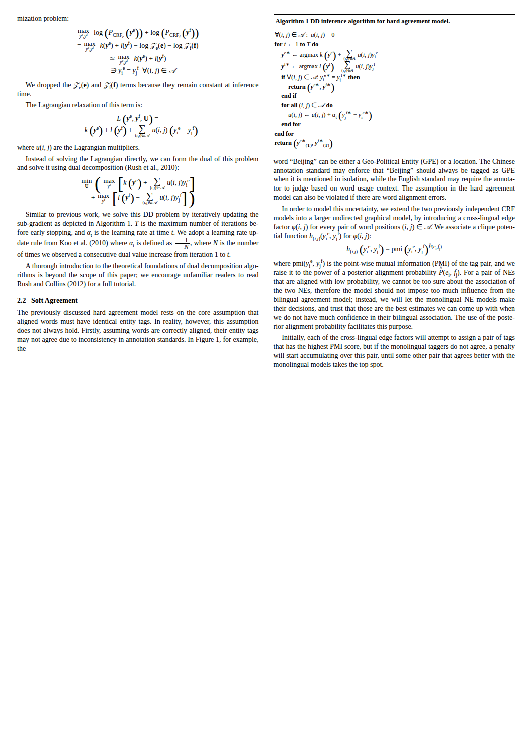mization problem:
max ye,yf log (PCRFe (ye)) + log (PCRFf (yf)) = max ye,yf k(ye) + l(yf) − log 𝒵e(e) − log 𝒵f(f) ≃ max ye,yf k(ye) + l(yf) ∋ yie = yjf ∀(i, j) ∈ 𝒜
We dropped the 𝒵e(e) and 𝒵f(f) terms because they remain constant at inference time.
The Lagrangian relaxation of this term is:
L (ye, yf, U) = k (ye) + l (yf) + ∑(i,j)∈𝒜 u(i, j) (yie − yjf)
where u(i, j) are the Lagrangian multipliers.
Instead of solving the Lagrangian directly, we can form the dual of this problem and solve it using dual decomposition (Rush et al., 2010):
min U ( max ye [k (ye) + ∑(i,j)∈𝒜 u(i, j)yie] + max yf [l (yf) − ∑(i,j)∈𝒜 u(i, j)yjf] )
Similar to previous work, we solve this DD problem by iteratively updating the sub-gradient as depicted in Algorithm 1. T is the maximum number of iterations before early stopping, and αt is the learning rate at time t. We adopt a learning rate update rule from Koo et al. (2010) where αt is defined as 1 N, where N is the number of times we observed a consecutive dual value increase from iteration 1 to t.
A thorough introduction to the theoretical foundations of dual decomposition algorithms is beyond the scope of this paper; we encourage unfamiliar readers to read Rush and Collins (2012) for a full tutorial.
2.2 Soft Agreement
The previously discussed hard agreement model rests on the core assumption that aligned words must have identical entity tags. In reality, however, this assumption does not always hold. Firstly, assuming words are correctly aligned, their entity tags may not agree due to inconsistency in annotation standards. In Figure 1, for example, the
Algorithm 1 DD inference algorithm for hard agreement model.
∀(i, j) ∈ 𝒜 : u(i, j) = 0
for t ← 1 to T do
ye∗ ← argmax k (ye) + ∑(i,j)∈A u(i, j)yie
yf∗ ← argmax l (yf) − ∑(i,j)∈A u(i, j)yjf
if ∀(i, j) ∈ 𝒜: yie∗ = yjf∗ then
return (ye∗, yf∗)
end if
for all (i, j) ∈ 𝒜 do
u(i, j) ← u(i, j) + αt (yjf∗ − yie∗)
end for
end for
return (ye∗(T), yf∗(T))
word “Beijing” can be either a Geo-Political Entity (GPE) or a location. The Chinese annotation standard may enforce that “Beijing” should always be tagged as GPE when it is mentioned in isolation, while the English standard may require the annotator to judge based on word usage context. The assumption in the hard agreement model can also be violated if there are word alignment errors.
In order to model this uncertainty, we extend the two previously independent CRF models into a larger undirected graphical model, by introducing a cross-lingual edge factor φ(i, j) for every pair of word positions (i, j) ∈ 𝒜. We associate a clique potential function h(i,j)(yie, yjf) for φ(i, j):
h(i,j) (yie, yjf) = pmi (yie, yjf)P(ei,fj)
where pmi(yie, yjf) is the point-wise mutual information (PMI) of the tag pair, and we raise it to the power of a posterior alignment probability P(ei, fj). For a pair of NEs that are aligned with low probability, we cannot be too sure about the association of the two NEs, therefore the model should not impose too much influence from the bilingual agreement model; instead, we will let the monolingual NE models make their decisions, and trust that those are the best estimates we can come up with when we do not have much confidence in their bilingual association. The use of the posterior alignment probability facilitates this purpose.
Initially, each of the cross-lingual edge factors will attempt to assign a pair of tags that has the highest PMI score, but if the monolingual taggers do not agree, a penalty will start accumulating over this pair, until some other pair that agrees better with the monolingual models takes the top spot.